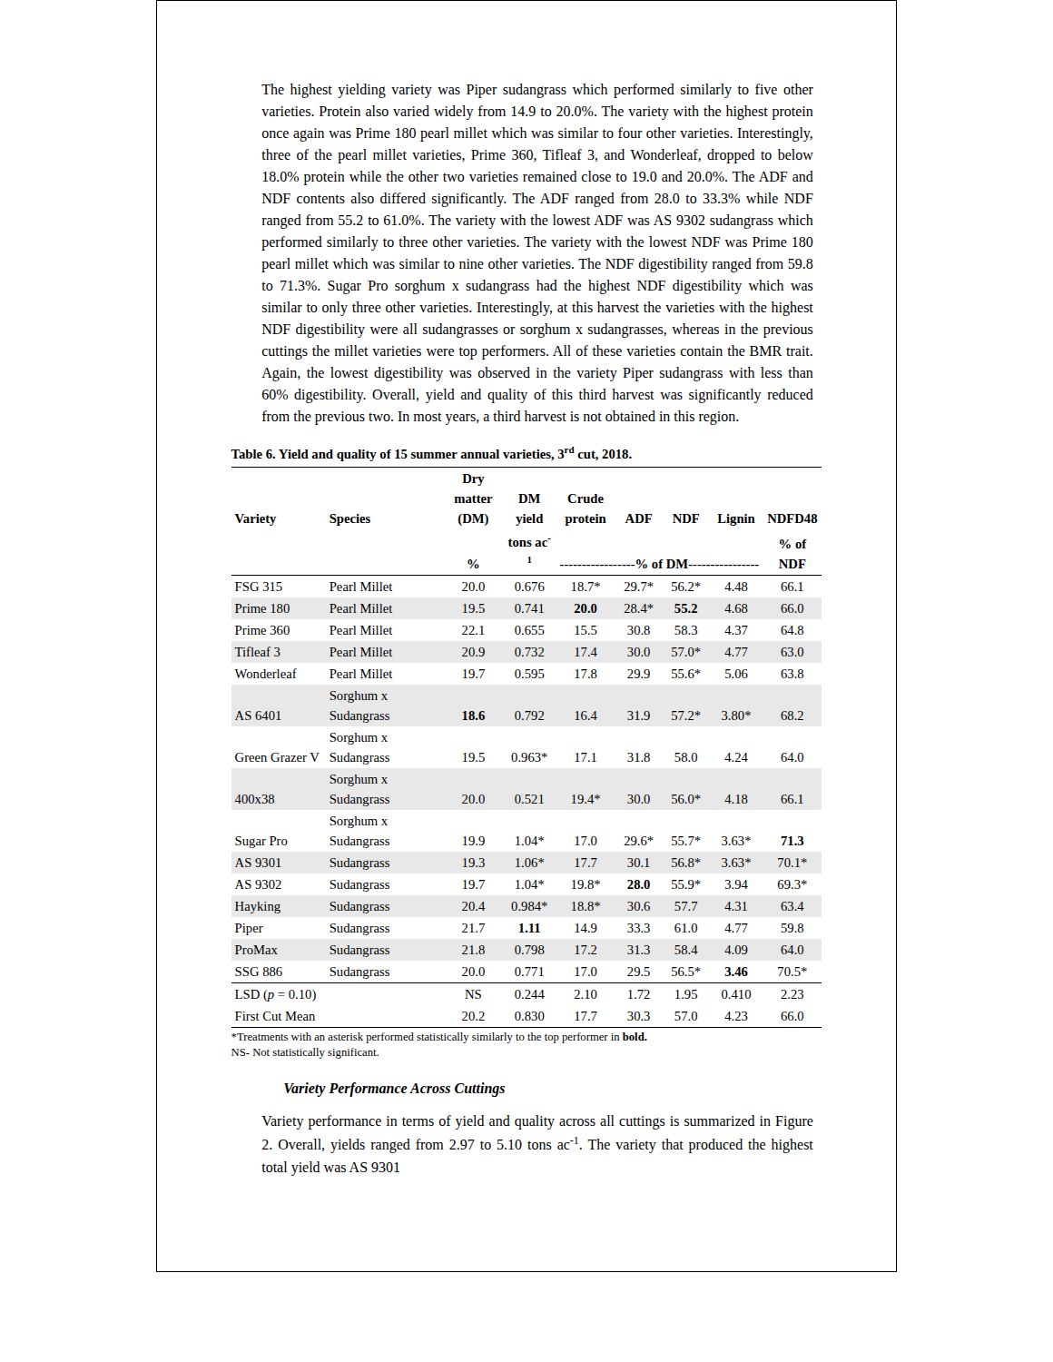The highest yielding variety was Piper sudangrass which performed similarly to five other varieties. Protein also varied widely from 14.9 to 20.0%. The variety with the highest protein once again was Prime 180 pearl millet which was similar to four other varieties. Interestingly, three of the pearl millet varieties, Prime 360, Tifleaf 3, and Wonderleaf, dropped to below 18.0% protein while the other two varieties remained close to 19.0 and 20.0%. The ADF and NDF contents also differed significantly. The ADF ranged from 28.0 to 33.3% while NDF ranged from 55.2 to 61.0%. The variety with the lowest ADF was AS 9302 sudangrass which performed similarly to three other varieties. The variety with the lowest NDF was Prime 180 pearl millet which was similar to nine other varieties. The NDF digestibility ranged from 59.8 to 71.3%. Sugar Pro sorghum x sudangrass had the highest NDF digestibility which was similar to only three other varieties. Interestingly, at this harvest the varieties with the highest NDF digestibility were all sudangrasses or sorghum x sudangrasses, whereas in the previous cuttings the millet varieties were top performers. All of these varieties contain the BMR trait. Again, the lowest digestibility was observed in the variety Piper sudangrass with less than 60% digestibility. Overall, yield and quality of this third harvest was significantly reduced from the previous two. In most years, a third harvest is not obtained in this region.
Table 6. Yield and quality of 15 summer annual varieties, 3rd cut, 2018.
| Variety | Species | Dry matter (DM) | DM yield | Crude protein | ADF | NDF | Lignin | NDFD48 |
| --- | --- | --- | --- | --- | --- | --- | --- | --- |
| | | % | tons ac -1 | -----------------% of DM---------------- | % of NDF |
| FSG 315 | Pearl Millet | 20.0 | 0.676 | 18.7* | 29.7* | 56.2* | 4.48 | 66.1 |
| Prime 180 | Pearl Millet | 19.5 | 0.741 | 20.0 | 28.4* | 55.2 | 4.68 | 66.0 |
| Prime 360 | Pearl Millet | 22.1 | 0.655 | 15.5 | 30.8 | 58.3 | 4.37 | 64.8 |
| Tifleaf 3 | Pearl Millet | 20.9 | 0.732 | 17.4 | 30.0 | 57.0* | 4.77 | 63.0 |
| Wonderleaf | Pearl Millet | 19.7 | 0.595 | 17.8 | 29.9 | 55.6* | 5.06 | 63.8 |
| AS 6401 | Sorghum x Sudangrass | 18.6 | 0.792 | 16.4 | 31.9 | 57.2* | 3.80* | 68.2 |
| Green Grazer V | Sorghum x Sudangrass | 19.5 | 0.963* | 17.1 | 31.8 | 58.0 | 4.24 | 64.0 |
| 400x38 | Sorghum x Sudangrass | 20.0 | 0.521 | 19.4* | 30.0 | 56.0* | 4.18 | 66.1 |
| Sugar Pro | Sorghum x Sudangrass | 19.9 | 1.04* | 17.0 | 29.6* | 55.7* | 3.63* | 71.3 |
| AS 9301 | Sudangrass | 19.3 | 1.06* | 17.7 | 30.1 | 56.8* | 3.63* | 70.1* |
| AS 9302 | Sudangrass | 19.7 | 1.04* | 19.8* | 28.0 | 55.9* | 3.94 | 69.3* |
| Hayking | Sudangrass | 20.4 | 0.984* | 18.8* | 30.6 | 57.7 | 4.31 | 63.4 |
| Piper | Sudangrass | 21.7 | 1.11 | 14.9 | 33.3 | 61.0 | 4.77 | 59.8 |
| ProMax | Sudangrass | 21.8 | 0.798 | 17.2 | 31.3 | 58.4 | 4.09 | 64.0 |
| SSG 886 | Sudangrass | 20.0 | 0.771 | 17.0 | 29.5 | 56.5* | 3.46 | 70.5* |
| LSD ( p = 0.10) | NS | 0.244 | 2.10 | 1.72 | 1.95 | 0.410 | 2.23 |
| First Cut Mean | 20.2 | 0.830 | 17.7 | 30.3 | 57.0 | 4.23 | 66.0 |
*Treatments with an asterisk performed statistically similarly to the top performer in bold.
NS- Not statistically significant.
Variety Performance Across Cuttings
Variety performance in terms of yield and quality across all cuttings is summarized in Figure 2. Overall, yields ranged from 2.97 to 5.10 tons ac-1. The variety that produced the highest total yield was AS 9301